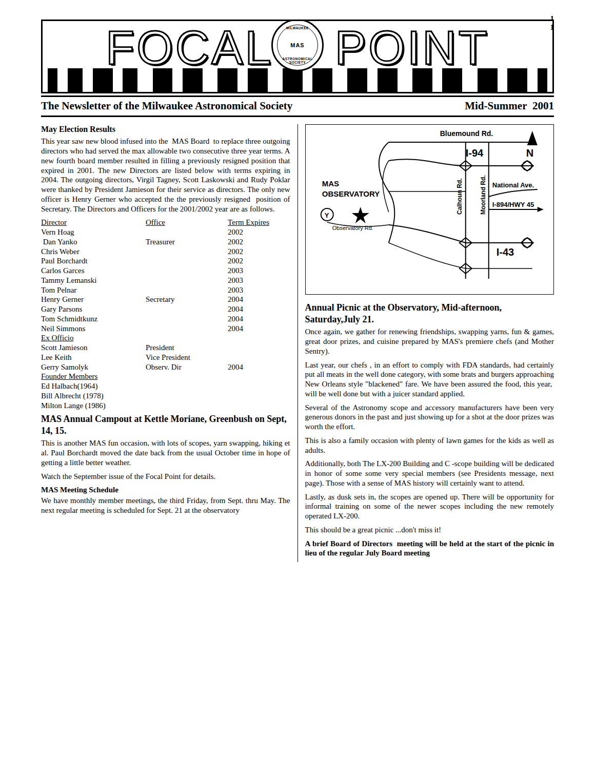1
1
FOCAL POINT
MILWAUKEE
MAS
ASTRONOMICAL SOCIETY
The Newsletter of the Milwaukee Astronomical Society
Mid-Summer 2001
May Election Results
This year saw new blood infused into the MAS Board to replace three outgoing directors who had served the max allowable two consecutive three year terms. A new fourth board member resulted in filling a previously resigned position that expired in 2001. The new Directors are listed below with terms expiring in 2004. The outgoing directors, Virgil Tagney, Scott Laskowski and Rudy Poklar were thanked by President Jamieson for their service as directors. The only new officer is Henry Gerner who accepted the the previously resigned position of Secretary. The Directors and Officers for the 2001/2002 year are as follows.
| Director | Office | Term Expires |
| Vern Hoag | | 2002 |
| Dan Yanko | Treasurer | 2002 |
| Chris Weber | | 2002 |
| Paul Borchardt | | 2002 |
| Carlos Garces | | 2003 |
| Tammy Lemanski | | 2003 |
| Tom Pelnar | | 2003 |
| Henry Gerner | Secretary | 2004 |
| Gary Parsons | | 2004 |
| Tom Schmidtkunz | | 2004 |
| Neil Simmons | | 2004 |
| Ex Officio | | |
| Scott Jamieson | President | |
| Lee Keith | Vice President | |
| Gerry Samolyk | Observ. Dir | 2004 |
| Founder Members | | |
| Ed Halbach(1964) | | |
| Bill Albrecht (1978) | | |
| Milton Lange (1986) | | |
MAS Annual Campout at Kettle Moriane, Greenbush on Sept, 14, 15.
This is another MAS fun occasion, with lots of scopes, yarn swapping, hiking et al. Paul Borchardt moved the date back from the usual October time in hope of getting a little better weather.
Watch the September issue of the Focal Point for details.
MAS Meeting Schedule
We have monthly member meetings, the third Friday, from Sept. thru May. The next regular meeting is scheduled for Sept. 21 at the observatory
Bluemound Rd. N I-94 Calhoun Rd. Moorland Rd. National Ave. I-894/HWY 45 I-43 MAS OBSERVATORY Y Observatory Rd.
Annual Picnic at the Observatory, Mid-afternoon, Saturday,July 21.
Once again, we gather for renewing friendships, swapping yarns, fun & games, great door prizes, and cuisine prepared by MAS's premiere chefs (and Mother Sentry).
Last year, our chefs , in an effort to comply with FDA standards, had certainly put all meats in the well done category, with some brats and burgers approaching New Orleans style "blackened" fare. We have been assured the food, this year, will be well done but with a juicer standard applied.
Several of the Astronomy scope and accessory manufacturers have been very generous donors in the past and just showing up for a shot at the door prizes was worth the effort.
This is also a family occasion with plenty of lawn games for the kids as well as adults.
Additionally, both The LX-200 Building and C -scope building will be dedicated in honor of some some very special members (see Presidents message, next page). Those with a sense of MAS history will certainly want to attend.
Lastly, as dusk sets in, the scopes are opened up. There will be opportunity for informal training on some of the newer scopes including the new remotely operated LX-200.
This should be a great picnic ...don't miss it!
A brief Board of Directors meeting will be held at the start of the picnic in lieu of the regular July Board meeting